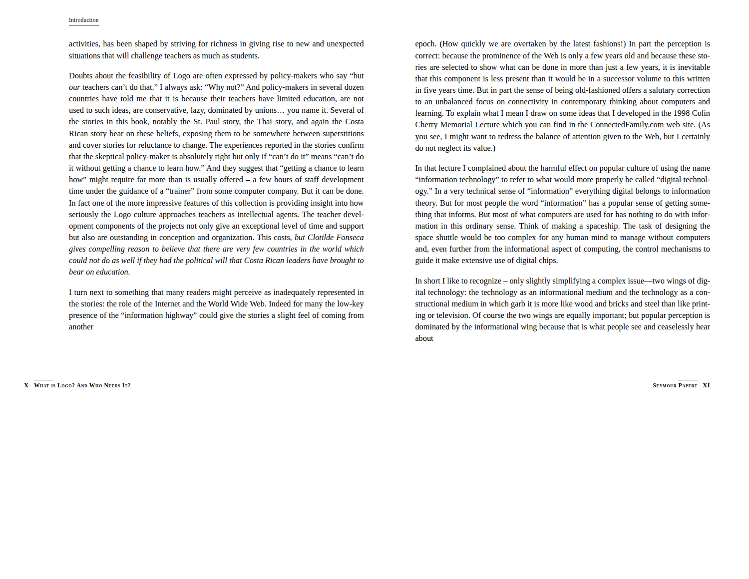Introduction
activities, has been shaped by striving for richness in giving rise to new and unexpected situations that will challenge teachers as much as students.
Doubts about the feasibility of Logo are often expressed by policy-makers who say “but our teachers can’t do that.” I always ask: “Why not?” And policy-makers in several dozen countries have told me that it is because their teachers have limited education, are not used to such ideas, are conservative, lazy, dominated by unions… you name it. Several of the stories in this book, notably the St. Paul story, the Thai story, and again the Costa Rican story bear on these beliefs, exposing them to be somewhere between superstitions and cover stories for reluctance to change. The experiences reported in the stories confirm that the skeptical policy-maker is absolutely right but only if “can’t do it” means “can’t do it without getting a chance to learn how.” And they suggest that “getting a chance to learn how” might require far more than is usually offered – a few hours of staff development time under the guidance of a “trainer” from some computer company. But it can be done. In fact one of the more impressive features of this collection is providing insight into how seriously the Logo culture approaches teachers as intellectual agents. The teacher development components of the projects not only give an exceptional level of time and support but also are outstanding in conception and organization. This costs, but Clotilde Fonseca gives compelling reason to believe that there are very few countries in the world which could not do as well if they had the political will that Costa Rican leaders have brought to bear on education.
I turn next to something that many readers might perceive as inadequately represented in the stories: the role of the Internet and the World Wide Web. Indeed for many the low-key presence of the “information highway” could give the stories a slight feel of coming from another
epoch. (How quickly we are overtaken by the latest fashions!) In part the perception is correct: because the prominence of the Web is only a few years old and because these stories are selected to show what can be done in more than just a few years, it is inevitable that this component is less present than it would be in a successor volume to this written in five years time. But in part the sense of being old-fashioned offers a salutary correction to an unbalanced focus on connectivity in contemporary thinking about computers and learning. To explain what I mean I draw on some ideas that I developed in the 1998 Colin Cherry Memorial Lecture which you can find in the ConnectedFamily.com web site. (As you see, I might want to redress the balance of attention given to the Web, but I certainly do not neglect its value.)
In that lecture I complained about the harmful effect on popular culture of using the name “information technology” to refer to what would more properly be called “digital technology.” In a very technical sense of “information” everything digital belongs to information theory. But for most people the word “information” has a popular sense of getting something that informs. But most of what computers are used for has nothing to do with information in this ordinary sense. Think of making a spaceship. The task of designing the space shuttle would be too complex for any human mind to manage without computers and, even further from the informational aspect of computing, the control mechanisms to guide it make extensive use of digital chips.
In short I like to recognize – only slightly simplifying a complex issue—two wings of digital technology: the technology as an informational medium and the technology as a constructional medium in which garb it is more like wood and bricks and steel than like printing or television. Of course the two wings are equally important; but popular perception is dominated by the informational wing because that is what people see and ceaselessly hear about
X What is Logo? And Who Needs It?
Seymour Papert XI